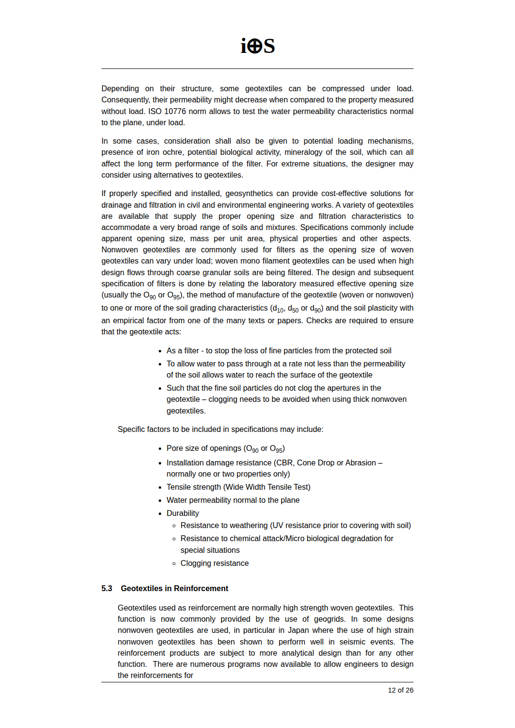i⊕S
Depending on their structure, some geotextiles can be compressed under load. Consequently, their permeability might decrease when compared to the property measured without load. ISO 10776 norm allows to test the water permeability characteristics normal to the plane, under load.
In some cases, consideration shall also be given to potential loading mechanisms, presence of iron ochre, potential biological activity, mineralogy of the soil, which can all affect the long term performance of the filter. For extreme situations, the designer may consider using alternatives to geotextiles.
If properly specified and installed, geosynthetics can provide cost-effective solutions for drainage and filtration in civil and environmental engineering works. A variety of geotextiles are available that supply the proper opening size and filtration characteristics to accommodate a very broad range of soils and mixtures. Specifications commonly include apparent opening size, mass per unit area, physical properties and other aspects. Nonwoven geotextiles are commonly used for filters as the opening size of woven geotextiles can vary under load; woven mono filament geotextiles can be used when high design flows through coarse granular soils are being filtered. The design and subsequent specification of filters is done by relating the laboratory measured effective opening size (usually the O90 or O95), the method of manufacture of the geotextile (woven or nonwoven) to one or more of the soil grading characteristics (d10, d50 or d90) and the soil plasticity with an empirical factor from one of the many texts or papers. Checks are required to ensure that the geotextile acts:
As a filter - to stop the loss of fine particles from the protected soil
To allow water to pass through at a rate not less than the permeability of the soil allows water to reach the surface of the geotextile
Such that the fine soil particles do not clog the apertures in the geotextile – clogging needs to be avoided when using thick nonwoven geotextiles.
Specific factors to be included in specifications may include:
Pore size of openings (O90 or O95)
Installation damage resistance (CBR, Cone Drop or Abrasion – normally one or two properties only)
Tensile strength (Wide Width Tensile Test)
Water permeability normal to the plane
Durability
Resistance to weathering (UV resistance prior to covering with soil)
Resistance to chemical attack/Micro biological degradation for special situations
Clogging resistance
5.3 Geotextiles in Reinforcement
Geotextiles used as reinforcement are normally high strength woven geotextiles. This function is now commonly provided by the use of geogrids. In some designs nonwoven geotextiles are used, in particular in Japan where the use of high strain nonwoven geotextiles has been shown to perform well in seismic events. The reinforcement products are subject to more analytical design than for any other function. There are numerous programs now available to allow engineers to design the reinforcements for
12 of 26